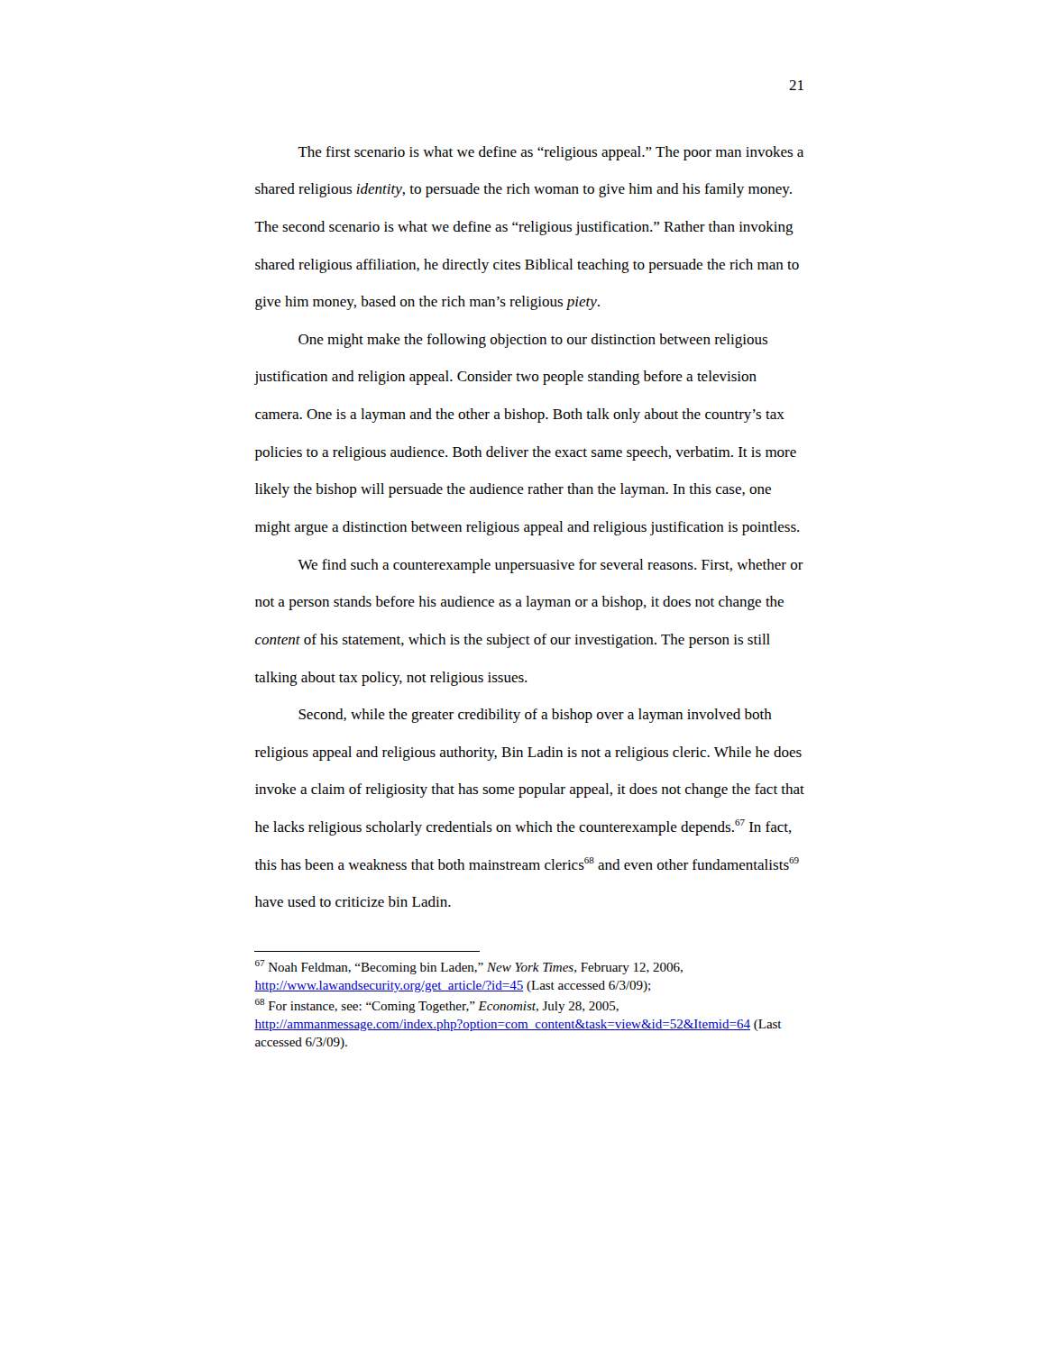21
The first scenario is what we define as “religious appeal.” The poor man invokes a shared religious identity, to persuade the rich woman to give him and his family money. The second scenario is what we define as “religious justification.” Rather than invoking shared religious affiliation, he directly cites Biblical teaching to persuade the rich man to give him money, based on the rich man’s religious piety.
One might make the following objection to our distinction between religious justification and religion appeal. Consider two people standing before a television camera. One is a layman and the other a bishop. Both talk only about the country’s tax policies to a religious audience. Both deliver the exact same speech, verbatim. It is more likely the bishop will persuade the audience rather than the layman. In this case, one might argue a distinction between religious appeal and religious justification is pointless.
We find such a counterexample unpersuasive for several reasons. First, whether or not a person stands before his audience as a layman or a bishop, it does not change the content of his statement, which is the subject of our investigation. The person is still talking about tax policy, not religious issues.
Second, while the greater credibility of a bishop over a layman involved both religious appeal and religious authority, Bin Ladin is not a religious cleric. While he does invoke a claim of religiosity that has some popular appeal, it does not change the fact that he lacks religious scholarly credentials on which the counterexample depends.67 In fact, this has been a weakness that both mainstream clerics68 and even other fundamentalists69 have used to criticize bin Ladin.
67 Noah Feldman, “Becoming bin Laden,” New York Times, February 12, 2006,
http://www.lawandsecurity.org/get_article/?id=45 (Last accessed 6/3/09);
68 For instance, see: “Coming Together,” Economist, July 28, 2005,
http://ammanmessage.com/index.php?option=com_content&task=view&id=52&Itemid=64 (Last accessed 6/3/09).